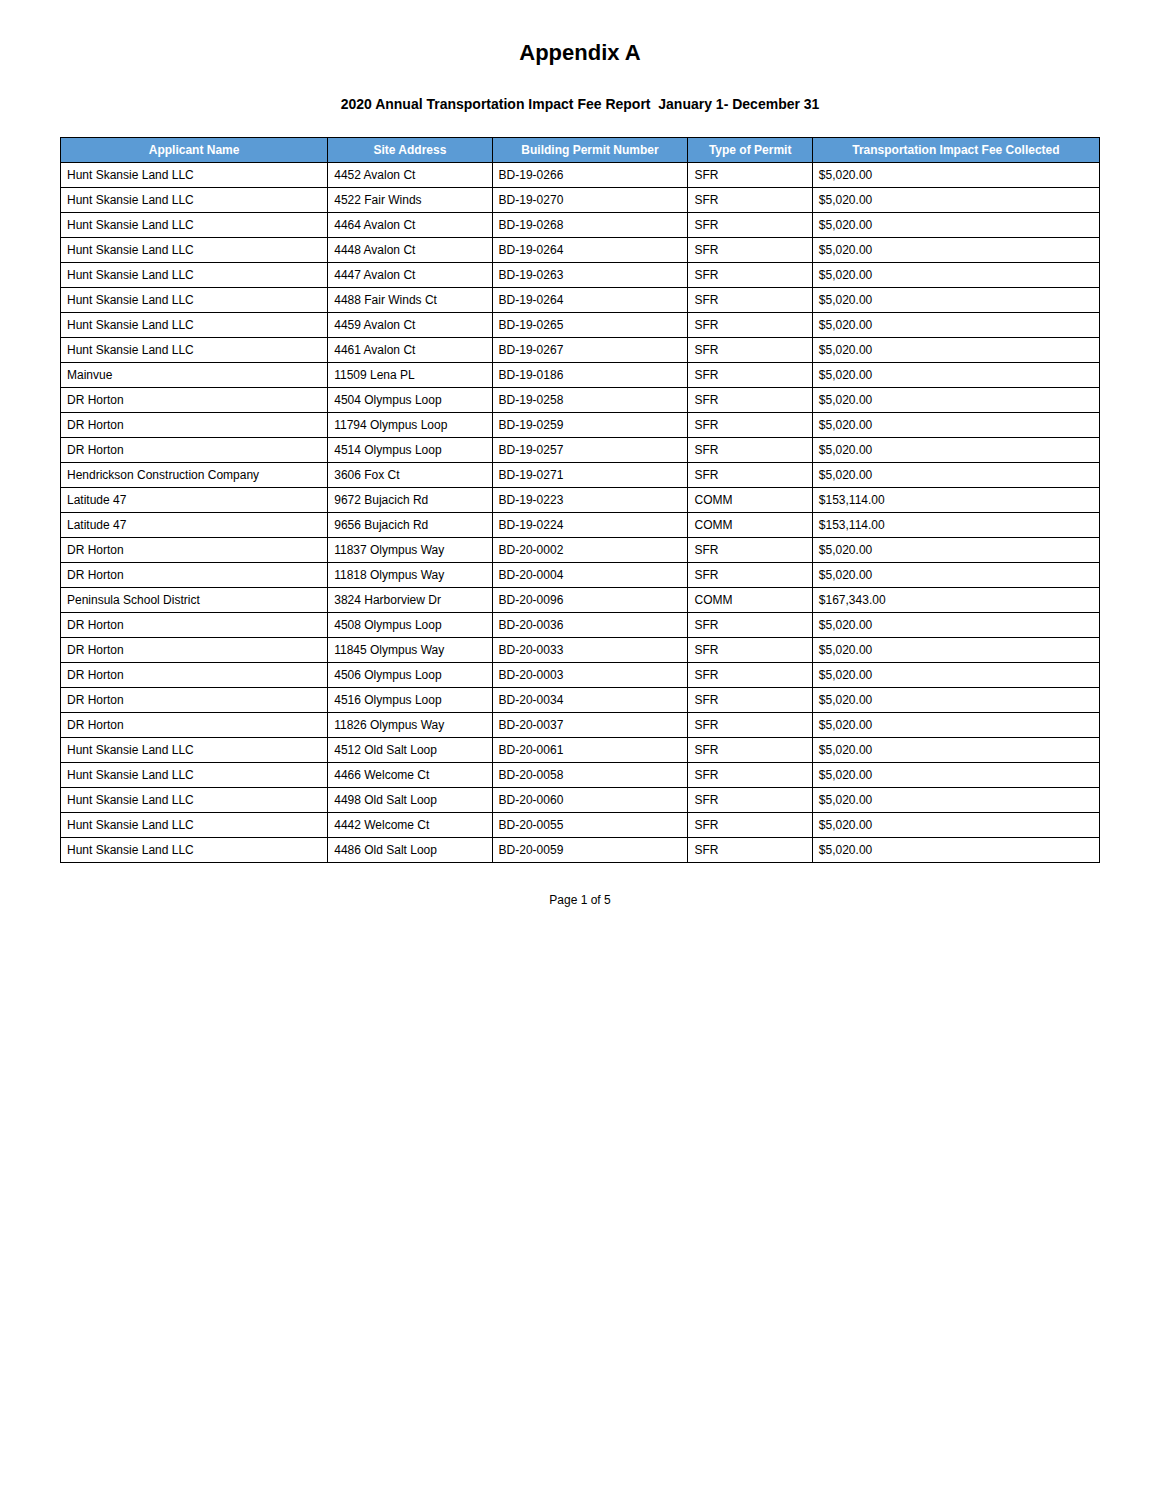Appendix A
2020 Annual Transportation Impact Fee Report January 1- December 31
| Applicant Name | Site Address | Building Permit Number | Type of Permit | Transportation Impact Fee Collected |
| --- | --- | --- | --- | --- |
| Hunt Skansie Land LLC | 4452 Avalon Ct | BD-19-0266 | SFR | $5,020.00 |
| Hunt Skansie Land LLC | 4522 Fair Winds | BD-19-0270 | SFR | $5,020.00 |
| Hunt Skansie Land LLC | 4464 Avalon Ct | BD-19-0268 | SFR | $5,020.00 |
| Hunt Skansie Land LLC | 4448 Avalon Ct | BD-19-0264 | SFR | $5,020.00 |
| Hunt Skansie Land LLC | 4447 Avalon Ct | BD-19-0263 | SFR | $5,020.00 |
| Hunt Skansie Land LLC | 4488 Fair Winds Ct | BD-19-0264 | SFR | $5,020.00 |
| Hunt Skansie Land LLC | 4459 Avalon Ct | BD-19-0265 | SFR | $5,020.00 |
| Hunt Skansie Land LLC | 4461 Avalon Ct | BD-19-0267 | SFR | $5,020.00 |
| Mainvue | 11509 Lena PL | BD-19-0186 | SFR | $5,020.00 |
| DR Horton | 4504 Olympus Loop | BD-19-0258 | SFR | $5,020.00 |
| DR Horton | 11794 Olympus Loop | BD-19-0259 | SFR | $5,020.00 |
| DR Horton | 4514 Olympus Loop | BD-19-0257 | SFR | $5,020.00 |
| Hendrickson Construction Company | 3606 Fox Ct | BD-19-0271 | SFR | $5,020.00 |
| Latitude 47 | 9672 Bujacich Rd | BD-19-0223 | COMM | $153,114.00 |
| Latitude 47 | 9656 Bujacich Rd | BD-19-0224 | COMM | $153,114.00 |
| DR Horton | 11837 Olympus Way | BD-20-0002 | SFR | $5,020.00 |
| DR Horton | 11818 Olympus Way | BD-20-0004 | SFR | $5,020.00 |
| Peninsula School District | 3824 Harborview Dr | BD-20-0096 | COMM | $167,343.00 |
| DR Horton | 4508 Olympus Loop | BD-20-0036 | SFR | $5,020.00 |
| DR Horton | 11845 Olympus Way | BD-20-0033 | SFR | $5,020.00 |
| DR Horton | 4506 Olympus Loop | BD-20-0003 | SFR | $5,020.00 |
| DR Horton | 4516 Olympus Loop | BD-20-0034 | SFR | $5,020.00 |
| DR Horton | 11826 Olympus Way | BD-20-0037 | SFR | $5,020.00 |
| Hunt Skansie Land LLC | 4512 Old Salt Loop | BD-20-0061 | SFR | $5,020.00 |
| Hunt Skansie Land LLC | 4466 Welcome Ct | BD-20-0058 | SFR | $5,020.00 |
| Hunt Skansie Land LLC | 4498 Old Salt Loop | BD-20-0060 | SFR | $5,020.00 |
| Hunt Skansie Land LLC | 4442 Welcome Ct | BD-20-0055 | SFR | $5,020.00 |
| Hunt Skansie Land LLC | 4486 Old Salt Loop | BD-20-0059 | SFR | $5,020.00 |
Page 1 of 5